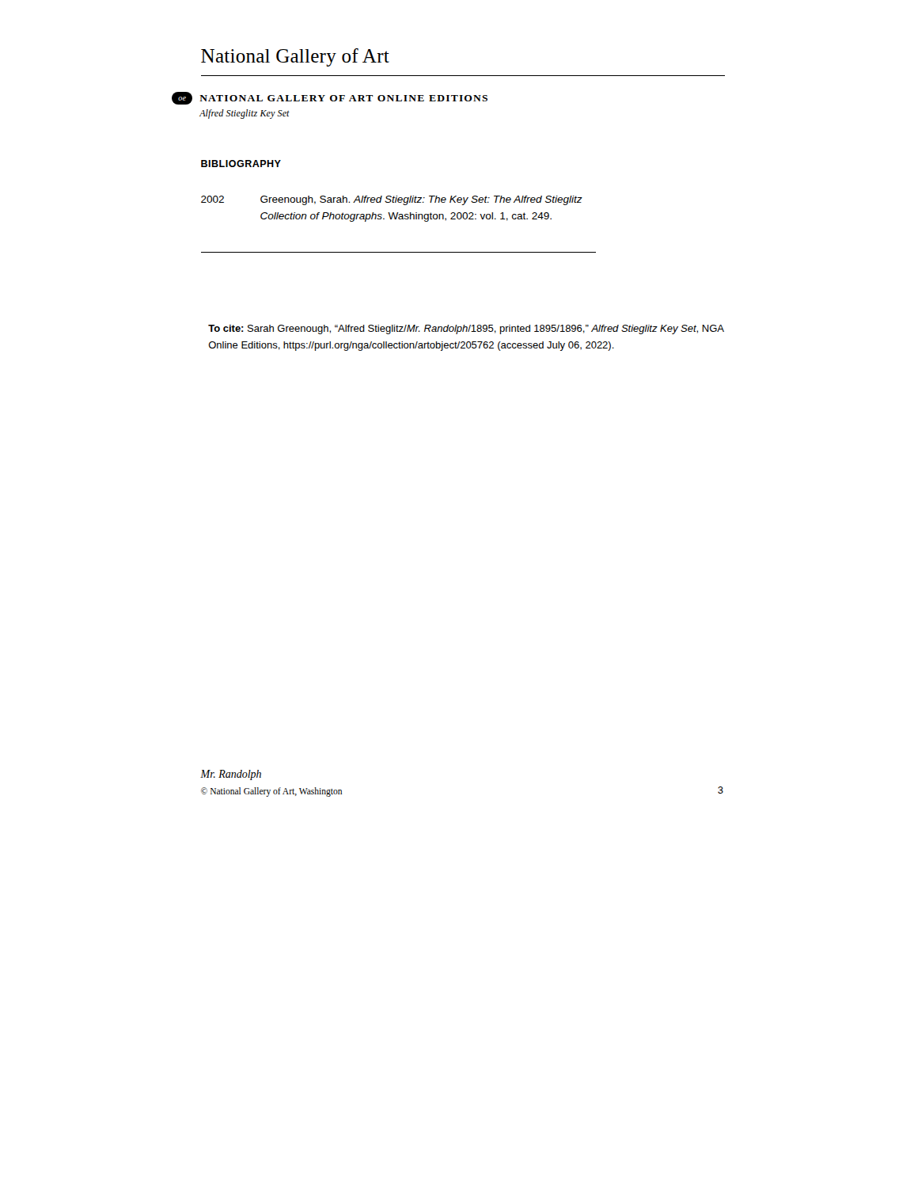National Gallery of Art
oe
National Gallery of Art Online Editions
Alfred Stieglitz Key Set
BIBLIOGRAPHY
2002
Greenough, Sarah. Alfred Stieglitz: The Key Set: The Alfred Stieglitz Collection of Photographs. Washington, 2002: vol. 1, cat. 249.
To cite: Sarah Greenough, “Alfred Stieglitz/Mr. Randolph/1895, printed 1895/1896,” Alfred Stieglitz Key Set, NGA Online Editions, https://purl.org/nga/collection/artobject/205762 (accessed July 06, 2022).
Mr. Randolph
© National Gallery of Art, Washington
3